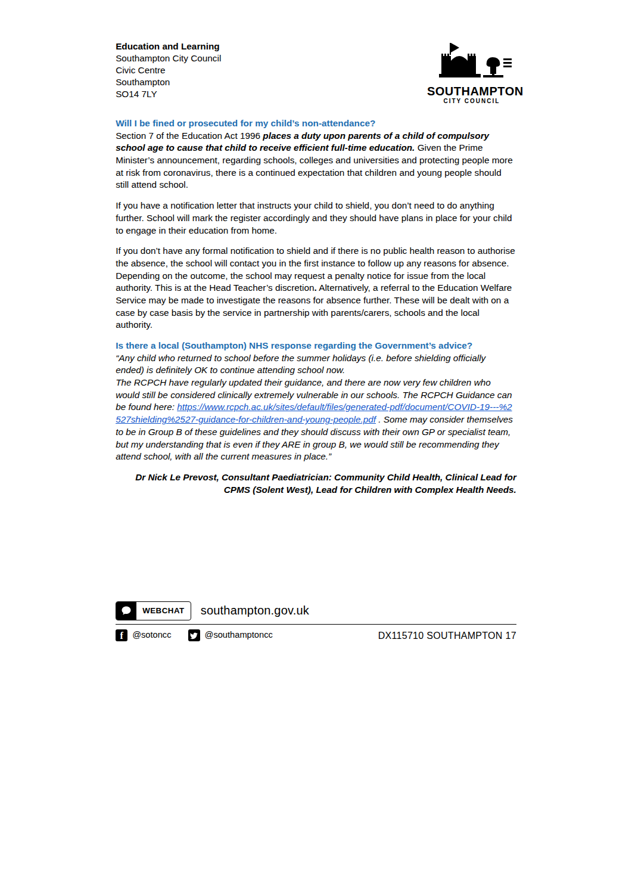Education and Learning
Southampton City Council
Civic Centre
Southampton
SO14 7LY
SOUTHAMPTON
CITY COUNCIL
Will I be fined or prosecuted for my child’s non-attendance?
Section 7 of the Education Act 1996 places a duty upon parents of a child of compulsory school age to cause that child to receive efficient full-time education. Given the Prime Minister’s announcement, regarding schools, colleges and universities and protecting people more at risk from coronavirus, there is a continued expectation that children and young people should still attend school.
If you have a notification letter that instructs your child to shield, you don’t need to do anything further. School will mark the register accordingly and they should have plans in place for your child to engage in their education from home.
If you don’t have any formal notification to shield and if there is no public health reason to authorise the absence, the school will contact you in the first instance to follow up any reasons for absence. Depending on the outcome, the school may request a penalty notice for issue from the local authority. This is at the Head Teacher’s discretion. Alternatively, a referral to the Education Welfare Service may be made to investigate the reasons for absence further. These will be dealt with on a case by case basis by the service in partnership with parents/carers, schools and the local authority.
Is there a local (Southampton) NHS response regarding the Government’s advice?
“Any child who returned to school before the summer holidays (i.e. before shielding officially ended) is definitely OK to continue attending school now.
The RCPCH have regularly updated their guidance, and there are now very few children who would still be considered clinically extremely vulnerable in our schools. The RCPCH Guidance can be found here: https://www.rcpch.ac.uk/sites/default/files/generated-pdf/document/COVID-19---%2527shielding%2527-guidance-for-children-and-young-people.pdf . Some may consider themselves to be in Group B of these guidelines and they should discuss with their own GP or specialist team, but my understanding that is even if they ARE in group B, we would still be recommending they attend school, with all the current measures in place.”
Dr Nick Le Prevost, Consultant Paediatrician: Community Child Health, Clinical Lead for
CPMS (Solent West), Lead for Children with Complex Health Needs.
WEBCHAT
southampton.gov.uk
f@sotoncc
@southamptoncc
DX115710 SOUTHAMPTON 17